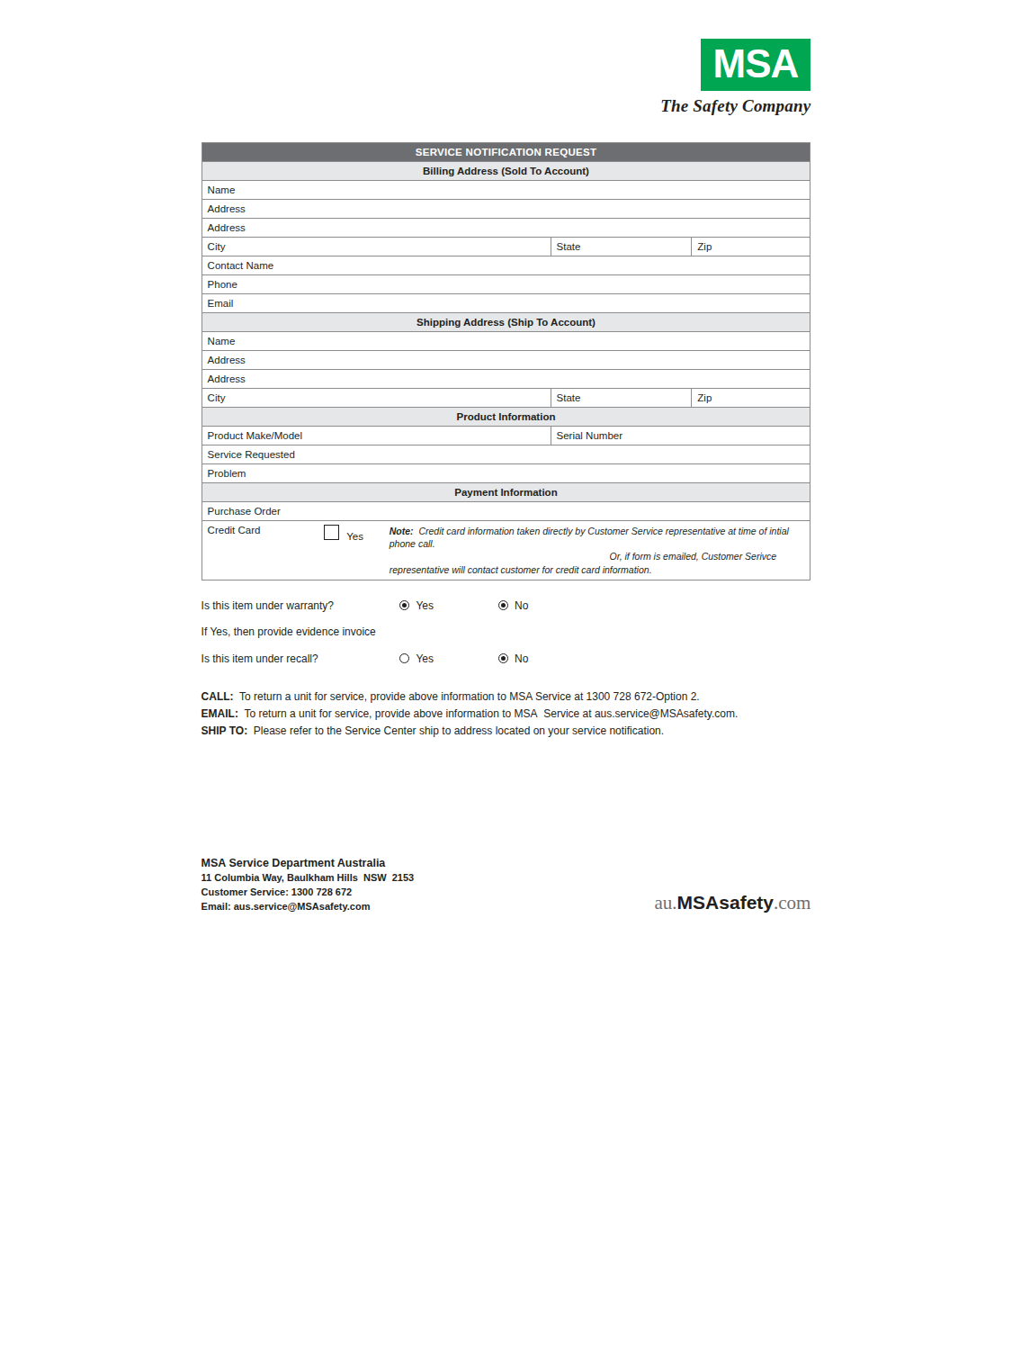MSA
The Safety Company
| SERVICE NOTIFICATION REQUEST |
| --- |
| Billing Address (Sold To Account) |
| Name |
| Address |
| Address |
| City | State | Zip |
| Contact Name |
| Phone |
| Email |
| Shipping Address (Ship To Account) |
| Name |
| Address |
| Address |
| City | State | Zip |
| Product Information |
| Product Make/Model | Serial Number |
| Service Requested |
| Problem |
| Payment Information |
| Purchase Order |
| Credit Card Yes Note: Credit card information taken directly by Customer Service representative at time of intial phone call. Or, if form is emailed, Customer Serivce representative will contact customer for credit card information. |
Is this item under warranty?
Yes
No
If Yes, then provide evidence invoice
Is this item under recall?
Yes
No
CALL: To return a unit for service, provide above information to MSA Service at 1300 728 672-Option 2.
EMAIL: To return a unit for service, provide above information to MSA Service at aus.service@MSAsafety.com.
SHIP TO: Please refer to the Service Center ship to address located on your service notification.
MSA Service Department Australia
11 Columbia Way, Baulkham Hills NSW 2153
Customer Service: 1300 728 672
Email: aus.service@MSAsafety.com
au. MSAsafety.com